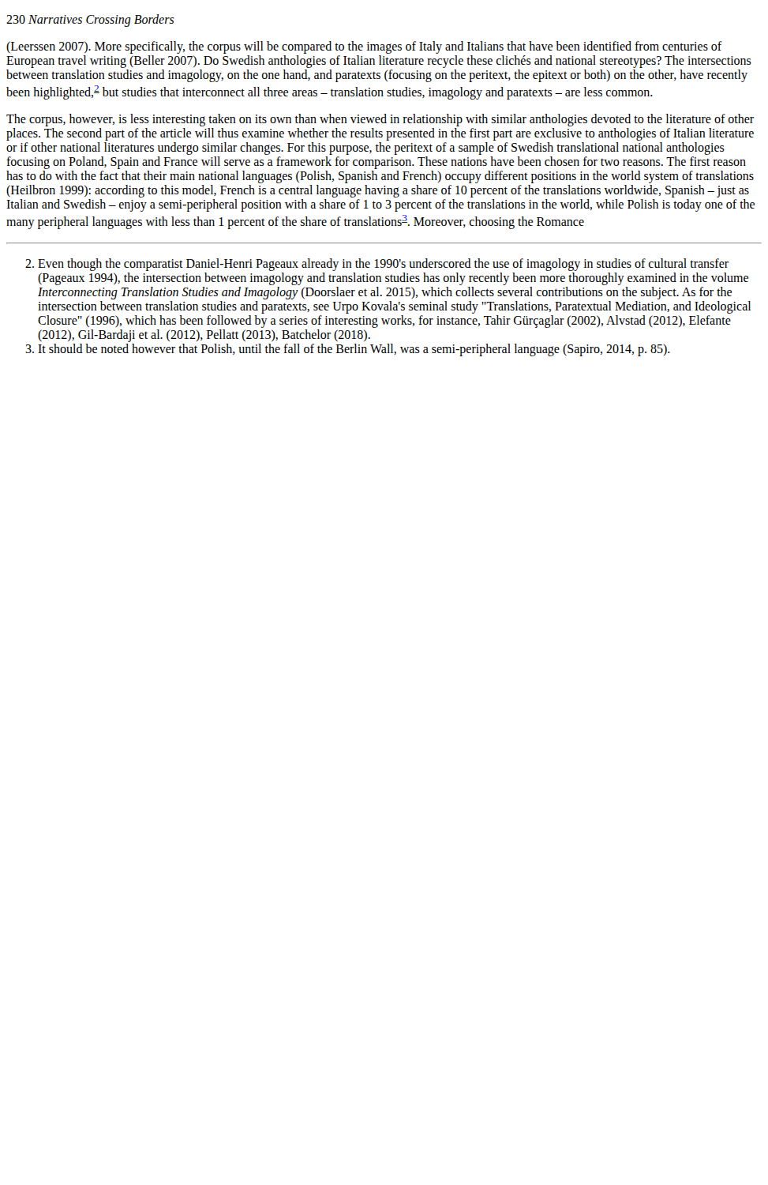230 Narratives Crossing Borders
(Leerssen 2007). More specifically, the corpus will be compared to the images of Italy and Italians that have been identified from centuries of European travel writing (Beller 2007). Do Swedish anthologies of Italian literature recycle these clichés and national stereotypes? The intersections between translation studies and imagology, on the one hand, and paratexts (focusing on the peritext, the epitext or both) on the other, have recently been highlighted,2 but studies that interconnect all three areas – translation studies, imagology and paratexts – are less common.
The corpus, however, is less interesting taken on its own than when viewed in relationship with similar anthologies devoted to the literature of other places. The second part of the article will thus examine whether the results presented in the first part are exclusive to anthologies of Italian literature or if other national literatures undergo similar changes. For this purpose, the peritext of a sample of Swedish translational national anthologies focusing on Poland, Spain and France will serve as a framework for comparison. These nations have been chosen for two reasons. The first reason has to do with the fact that their main national languages (Polish, Spanish and French) occupy different positions in the world system of translations (Heilbron 1999): according to this model, French is a central language having a share of 10 percent of the translations worldwide, Spanish – just as Italian and Swedish – enjoy a semi-peripheral position with a share of 1 to 3 percent of the translations in the world, while Polish is today one of the many peripheral languages with less than 1 percent of the share of translations3. Moreover, choosing the Romance
Even though the comparatist Daniel-Henri Pageaux already in the 1990's underscored the use of imagology in studies of cultural transfer (Pageaux 1994), the intersection between imagology and translation studies has only recently been more thoroughly examined in the volume Interconnecting Translation Studies and Imagology (Doorslaer et al. 2015), which collects several contributions on the subject. As for the intersection between translation studies and paratexts, see Urpo Kovala's seminal study "Translations, Paratextual Mediation, and Ideological Closure" (1996), which has been followed by a series of interesting works, for instance, Tahir Gürçaglar (2002), Alvstad (2012), Elefante (2012), Gil-Bardaji et al. (2012), Pellatt (2013), Batchelor (2018).
It should be noted however that Polish, until the fall of the Berlin Wall, was a semi-peripheral language (Sapiro, 2014, p. 85).